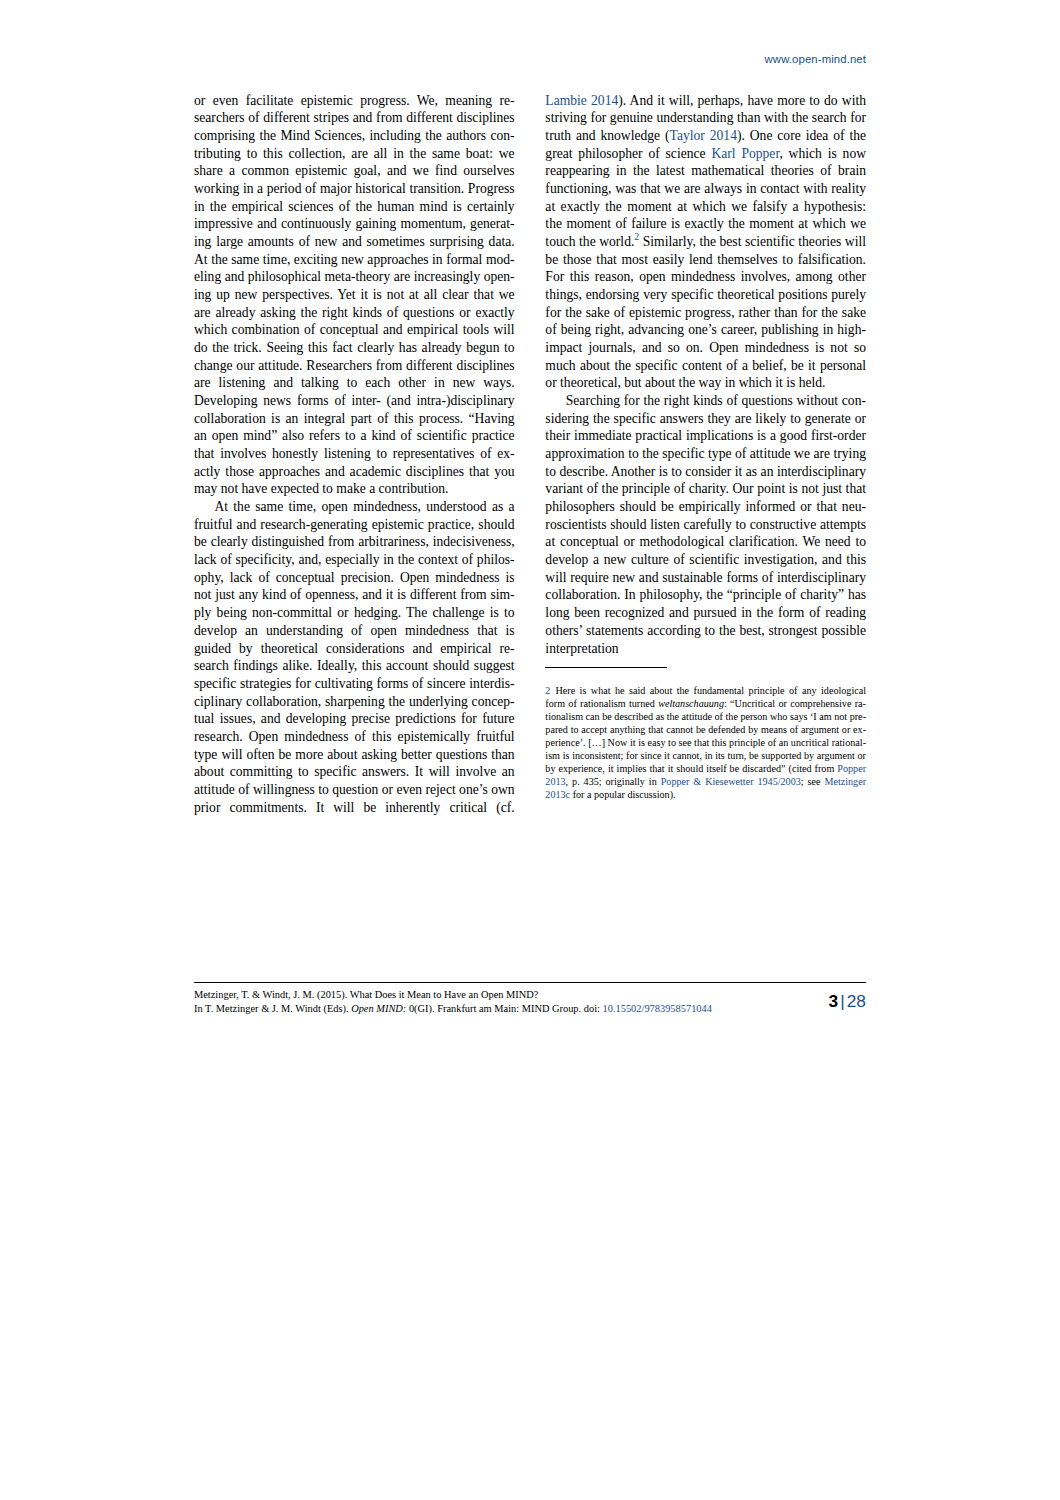www.open-mind.net
or even facilitate epistemic progress. We, meaning researchers of different stripes and from different disciplines comprising the Mind Sciences, including the authors contributing to this collection, are all in the same boat: we share a common epistemic goal, and we find ourselves working in a period of major historical transition. Progress in the empirical sciences of the human mind is certainly impressive and continuously gaining momentum, generating large amounts of new and sometimes surprising data. At the same time, exciting new approaches in formal modeling and philosophical meta-theory are increasingly opening up new perspectives. Yet it is not at all clear that we are already asking the right kinds of questions or exactly which combination of conceptual and empirical tools will do the trick. Seeing this fact clearly has already begun to change our attitude. Researchers from different disciplines are listening and talking to each other in new ways. Developing news forms of inter- (and intra-)disciplinary collaboration is an integral part of this process. “Having an open mind” also refers to a kind of scientific practice that involves honestly listening to representatives of exactly those approaches and academic disciplines that you may not have expected to make a contribution.
At the same time, open mindedness, understood as a fruitful and research-generating epistemic practice, should be clearly distinguished from arbitrariness, indecisiveness, lack of specificity, and, especially in the context of philosophy, lack of conceptual precision. Open mindedness is not just any kind of openness, and it is different from simply being non-committal or hedging. The challenge is to develop an understanding of open mindedness that is guided by theoretical considerations and empirical research findings alike. Ideally, this account should suggest specific strategies for cultivating forms of sincere interdisciplinary collaboration, sharpening the underlying conceptual issues, and developing precise predictions for future research. Open mindedness of this epistemically fruitful type will often be more about asking better questions than about committing to specific answers. It will involve an attitude of willingness to question or even reject one’s own prior commitments. It will be inherently critical (cf. Lambie 2014). And it will, perhaps, have more to do with striving for genuine understanding than with the search for truth and knowledge (Taylor 2014). One core idea of the great philosopher of science Karl Popper, which is now reappearing in the latest mathematical theories of brain functioning, was that we are always in contact with reality at exactly the moment at which we falsify a hypothesis: the moment of failure is exactly the moment at which we touch the world.2 Similarly, the best scientific theories will be those that most easily lend themselves to falsification. For this reason, open mindedness involves, among other things, endorsing very specific theoretical positions purely for the sake of epistemic progress, rather than for the sake of being right, advancing one’s career, publishing in high-impact journals, and so on. Open mindedness is not so much about the specific content of a belief, be it personal or theoretical, but about the way in which it is held.
Searching for the right kinds of questions without considering the specific answers they are likely to generate or their immediate practical implications is a good first-order approximation to the specific type of attitude we are trying to describe. Another is to consider it as an interdisciplinary variant of the principle of charity. Our point is not just that philosophers should be empirically informed or that neuroscientists should listen carefully to constructive attempts at conceptual or methodological clarification. We need to develop a new culture of scientific investigation, and this will require new and sustainable forms of interdisciplinary collaboration. In philosophy, the “principle of charity” has long been recognized and pursued in the form of reading others’ statements according to the best, strongest possible interpretation
2 Here is what he said about the fundamental principle of any ideological form of rationalism turned weltanschauung: “Uncritical or comprehensive rationalism can be described as the attitude of the person who says ‘I am not prepared to accept anything that cannot be defended by means of argument or experience’. […] Now it is easy to see that this principle of an uncritical rationalism is inconsistent; for since it cannot, in its turn, be supported by argument or by experience, it implies that it should itself be discarded” (cited from Popper 2013, p. 435; originally in Popper & Kiesewetter 1945/2003; see Metzinger 2013c for a popular discussion).
Metzinger, T. & Windt, J. M. (2015). What Does it Mean to Have an Open MIND?
In T. Metzinger & J. M. Windt (Eds). Open MIND: 0(GI). Frankfurt am Main: MIND Group. doi: 10.15502/9783958571044
3|28